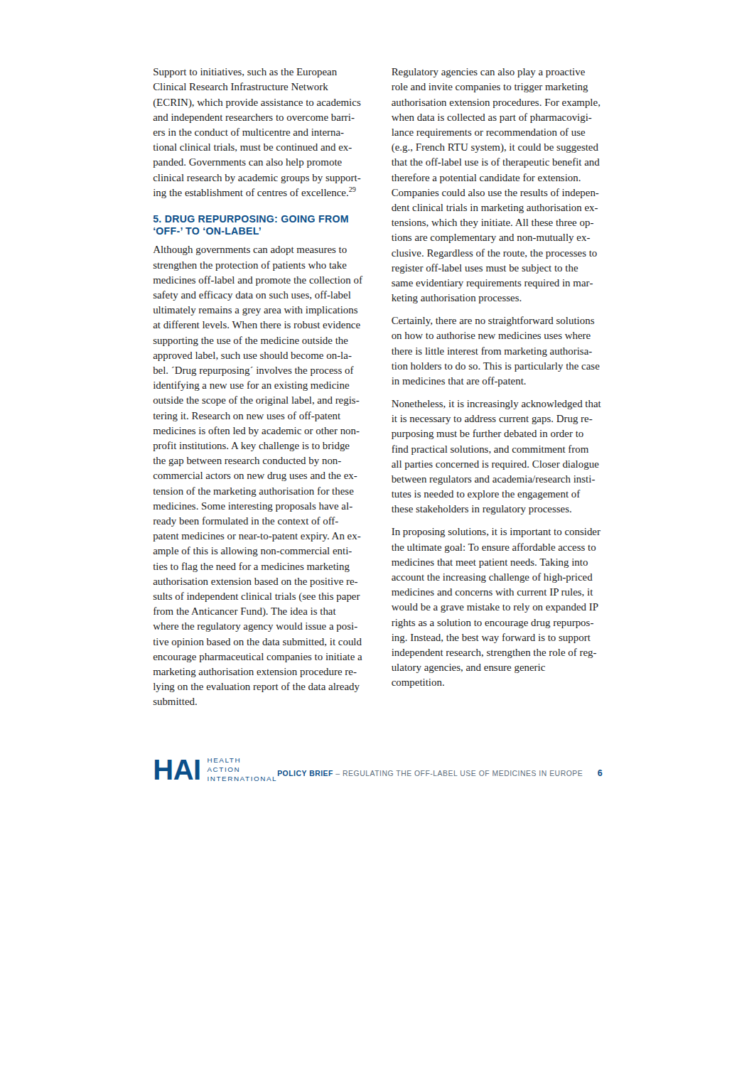Support to initiatives, such as the European Clinical Research Infrastructure Network (ECRIN), which provide assistance to academics and independent researchers to overcome barriers in the conduct of multicentre and international clinical trials, must be continued and expanded. Governments can also help promote clinical research by academic groups by supporting the establishment of centres of excellence.29
5. Drug repurposing: going from ‘off-’ to ‘on-label’
Although governments can adopt measures to strengthen the protection of patients who take medicines off-label and promote the collection of safety and efficacy data on such uses, off-label ultimately remains a grey area with implications at different levels. When there is robust evidence supporting the use of the medicine outside the approved label, such use should become on-label. ´Drug repurposing´ involves the process of identifying a new use for an existing medicine outside the scope of the original label, and registering it. Research on new uses of off-patent medicines is often led by academic or other non-profit institutions. A key challenge is to bridge the gap between research conducted by non-commercial actors on new drug uses and the extension of the marketing authorisation for these medicines. Some interesting proposals have already been formulated in the context of off-patent medicines or near-to-patent expiry. An example of this is allowing non-commercial entities to flag the need for a medicines marketing authorisation extension based on the positive results of independent clinical trials (see this paper from the Anticancer Fund). The idea is that where the regulatory agency would issue a positive opinion based on the data submitted, it could encourage pharmaceutical companies to initiate a marketing authorisation extension procedure relying on the evaluation report of the data already submitted.
Regulatory agencies can also play a proactive role and invite companies to trigger marketing authorisation extension procedures. For example, when data is collected as part of pharmacovigilance requirements or recommendation of use (e.g., French RTU system), it could be suggested that the off-label use is of therapeutic benefit and therefore a potential candidate for extension. Companies could also use the results of independent clinical trials in marketing authorisation extensions, which they initiate. All these three options are complementary and non-mutually exclusive. Regardless of the route, the processes to register off-label uses must be subject to the same evidentiary requirements required in marketing authorisation processes.
Certainly, there are no straightforward solutions on how to authorise new medicines uses where there is little interest from marketing authorisation holders to do so. This is particularly the case in medicines that are off-patent.
Nonetheless, it is increasingly acknowledged that it is necessary to address current gaps. Drug repurposing must be further debated in order to find practical solutions, and commitment from all parties concerned is required. Closer dialogue between regulators and academia/research institutes is needed to explore the engagement of these stakeholders in regulatory processes.
In proposing solutions, it is important to consider the ultimate goal: To ensure affordable access to medicines that meet patient needs. Taking into account the increasing challenge of high-priced medicines and concerns with current IP rules, it would be a grave mistake to rely on expanded IP rights as a solution to encourage drug repurposing. Instead, the best way forward is to support independent research, strengthen the role of regulatory agencies, and ensure generic competition.
HAI
Health
Action
International
Policy Brief – Regulating the off-label use of medicines in Europe 6